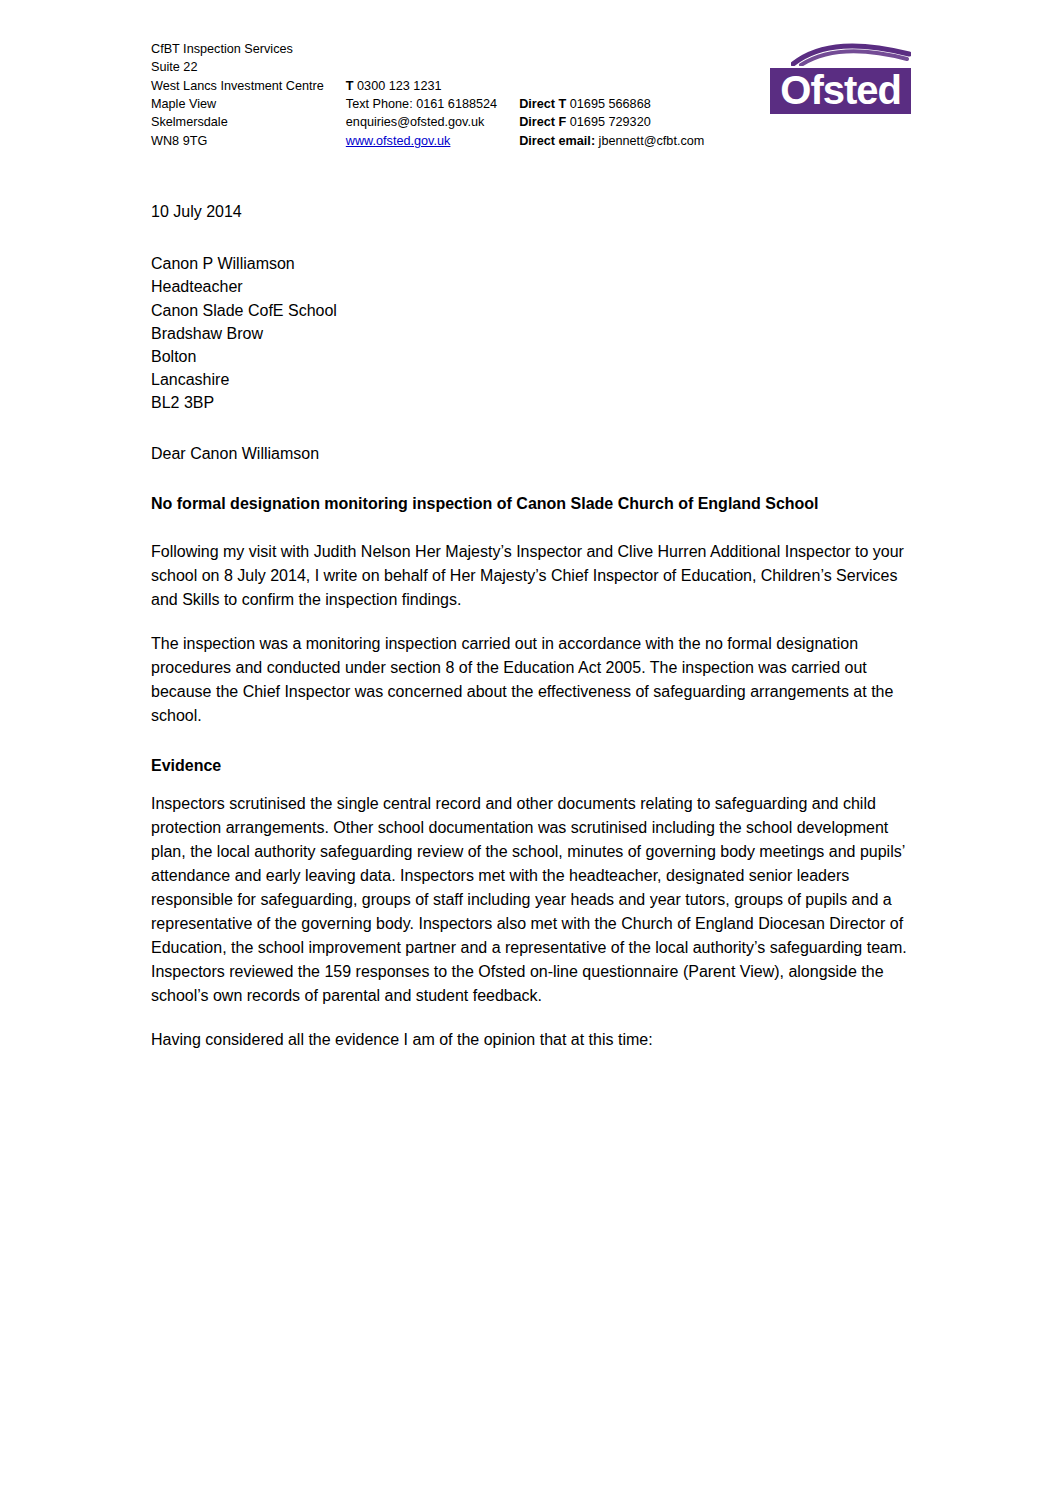CfBT Inspection Services
Suite 22
West Lancs Investment Centre
Maple View
Skelmersdale
WN8 9TG
T 0300 123 1231
Text Phone: 0161 6188524
enquiries@ofsted.gov.uk
www.ofsted.gov.uk
Direct T 01695 566868
Direct F 01695 729320
Direct email: jbennett@cfbt.com
Ofsted
10 July 2014
Canon P Williamson
Headteacher
Canon Slade CofE School
Bradshaw Brow
Bolton
Lancashire
BL2 3BP
Dear Canon Williamson
No formal designation monitoring inspection of Canon Slade Church of England School
Following my visit with Judith Nelson Her Majesty’s Inspector and Clive Hurren Additional Inspector to your school on 8 July 2014, I write on behalf of Her Majesty’s Chief Inspector of Education, Children’s Services and Skills to confirm the inspection findings.
The inspection was a monitoring inspection carried out in accordance with the no formal designation procedures and conducted under section 8 of the Education Act 2005. The inspection was carried out because the Chief Inspector was concerned about the effectiveness of safeguarding arrangements at the school.
Evidence
Inspectors scrutinised the single central record and other documents relating to safeguarding and child protection arrangements. Other school documentation was scrutinised including the school development plan, the local authority safeguarding review of the school, minutes of governing body meetings and pupils’ attendance and early leaving data. Inspectors met with the headteacher, designated senior leaders responsible for safeguarding, groups of staff including year heads and year tutors, groups of pupils and a representative of the governing body. Inspectors also met with the Church of England Diocesan Director of Education, the school improvement partner and a representative of the local authority’s safeguarding team. Inspectors reviewed the 159 responses to the Ofsted on-line questionnaire (Parent View), alongside the school’s own records of parental and student feedback.
Having considered all the evidence I am of the opinion that at this time: